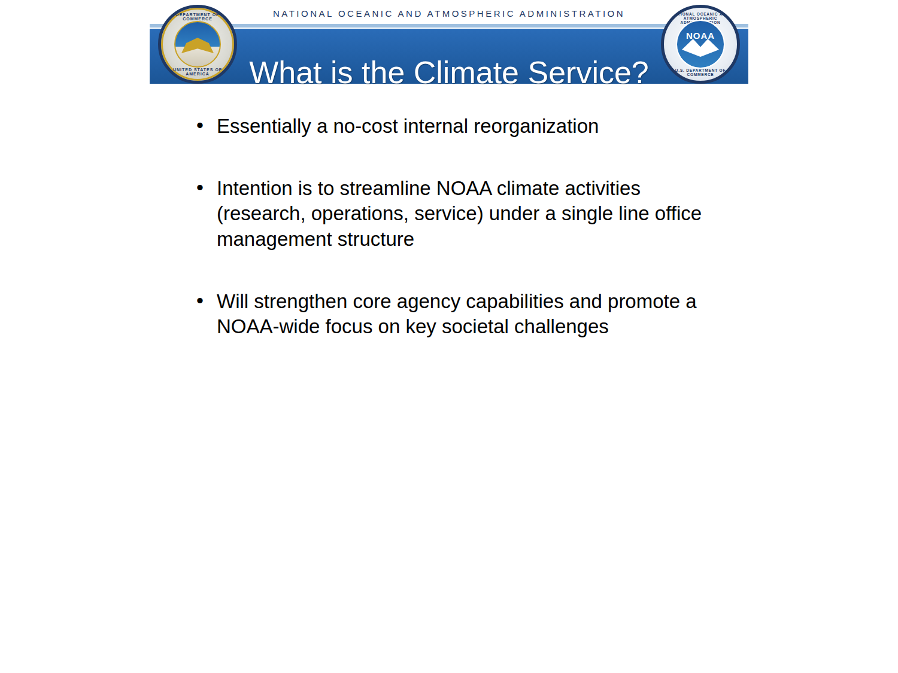NATIONAL OCEANIC AND ATMOSPHERIC ADMINISTRATION
What is the Climate Service?
DEPARTMENT OF COMMERCE
UNITED STATES OF AMERICA
NATIONAL OCEANIC AND ATMOSPHERIC ADMINISTRATION
NOAA
U.S. DEPARTMENT OF COMMERCE
Essentially a no-cost internal reorganization
Intention is to streamline NOAA climate activities (research, operations, service) under a single line office management structure
Will strengthen core agency capabilities and promote a NOAA-wide focus on key societal challenges